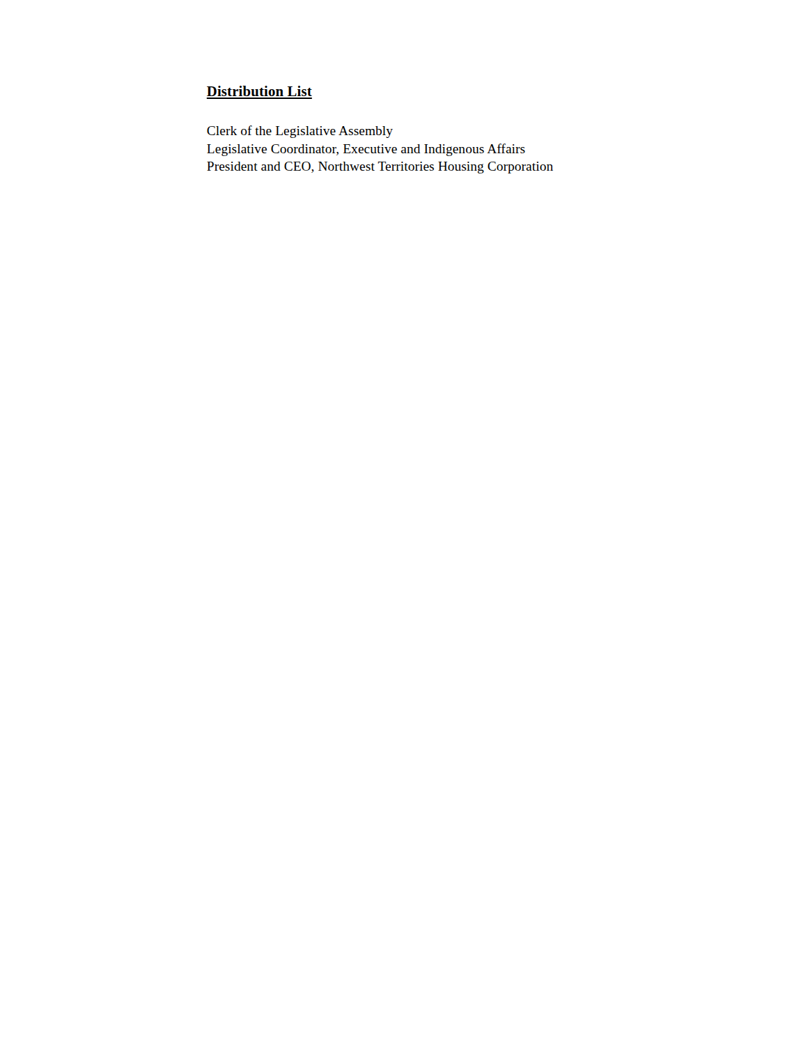Distribution List
Clerk of the Legislative Assembly
Legislative Coordinator, Executive and Indigenous Affairs
President and CEO, Northwest Territories Housing Corporation